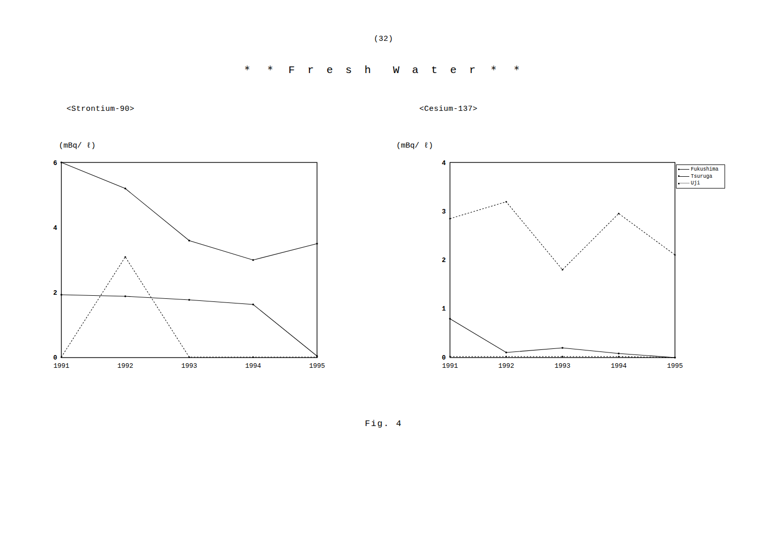(32)
＊ ＊ F r e s h W a t e r ＊ ＊
<Strontium-90>
<Cesium-137>
(mBq/ ℓ)
(mBq/ ℓ)
6 4 2 0 1991 1992 1993 1994 1995 4 3 2 1 0 1991 1992 1993 1994 1995
Fukushima
Tsuruga
Uji
Fig. 4